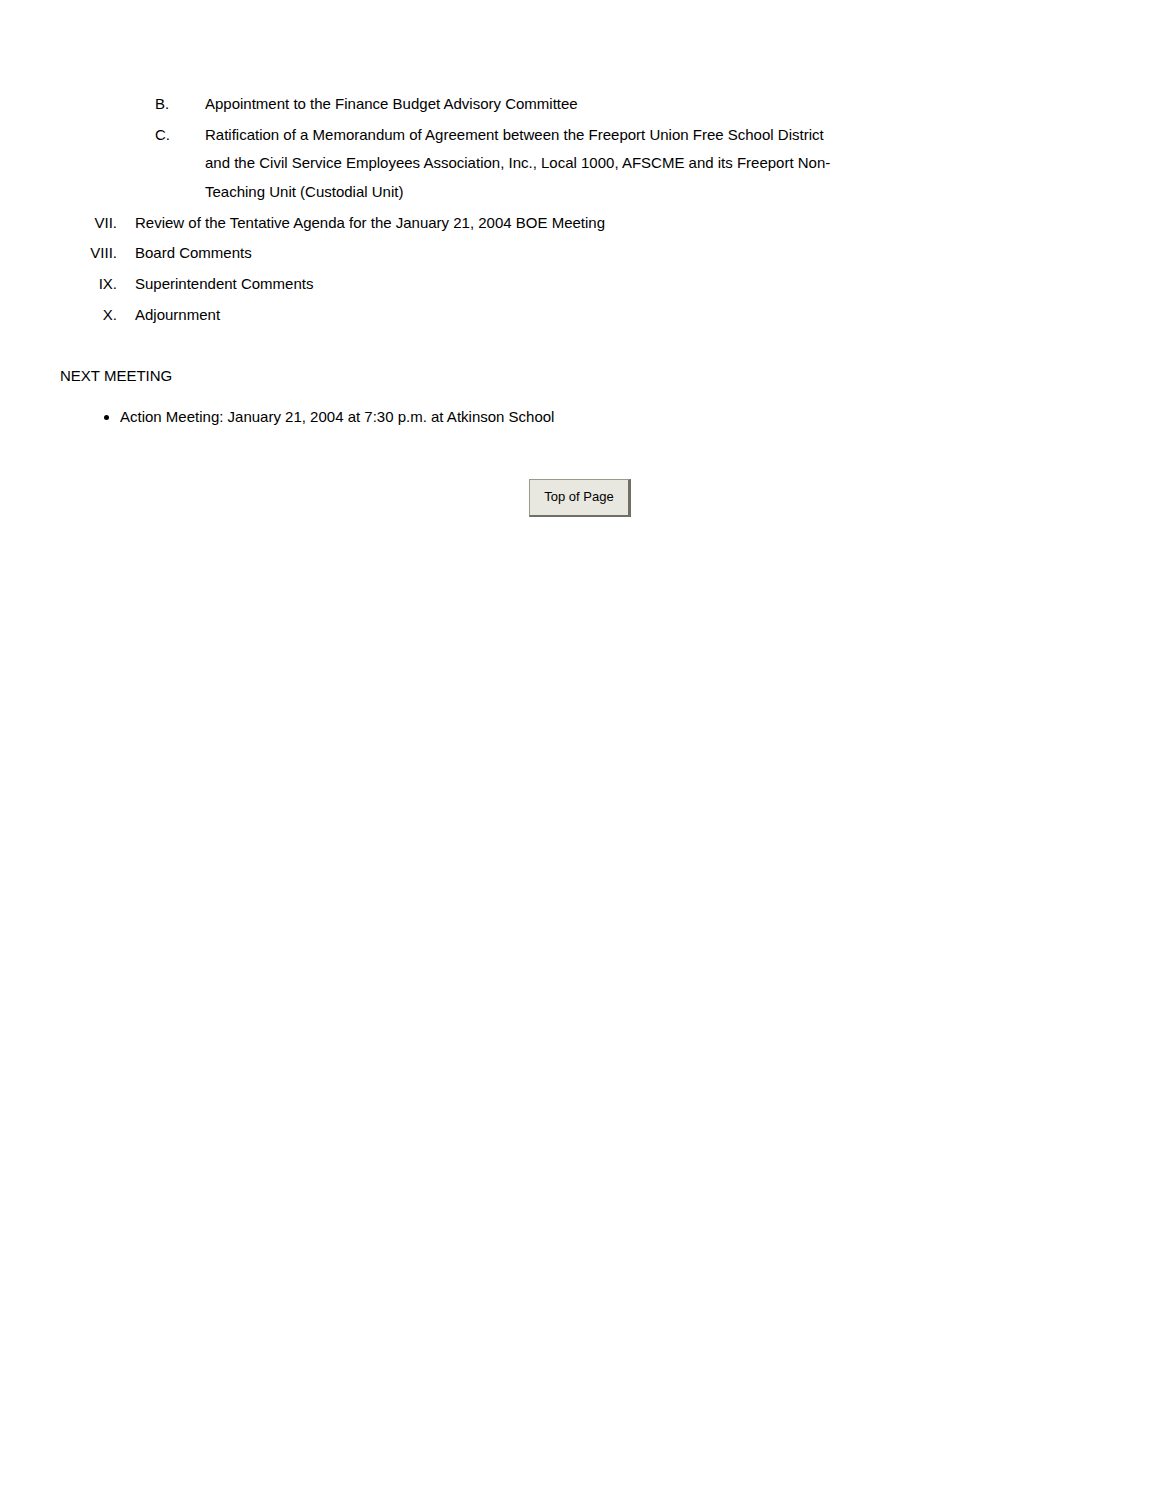B. Appointment to the Finance Budget Advisory Committee
C. Ratification of a Memorandum of Agreement between the Freeport Union Free School District and the Civil Service Employees Association, Inc., Local 1000, AFSCME and its Freeport Non-Teaching Unit (Custodial Unit)
VII. Review of the Tentative Agenda for the January 21, 2004 BOE Meeting
VIII. Board Comments
IX. Superintendent Comments
X. Adjournment
NEXT MEETING
Action Meeting: January 21, 2004 at 7:30 p.m. at Atkinson School
Top of Page